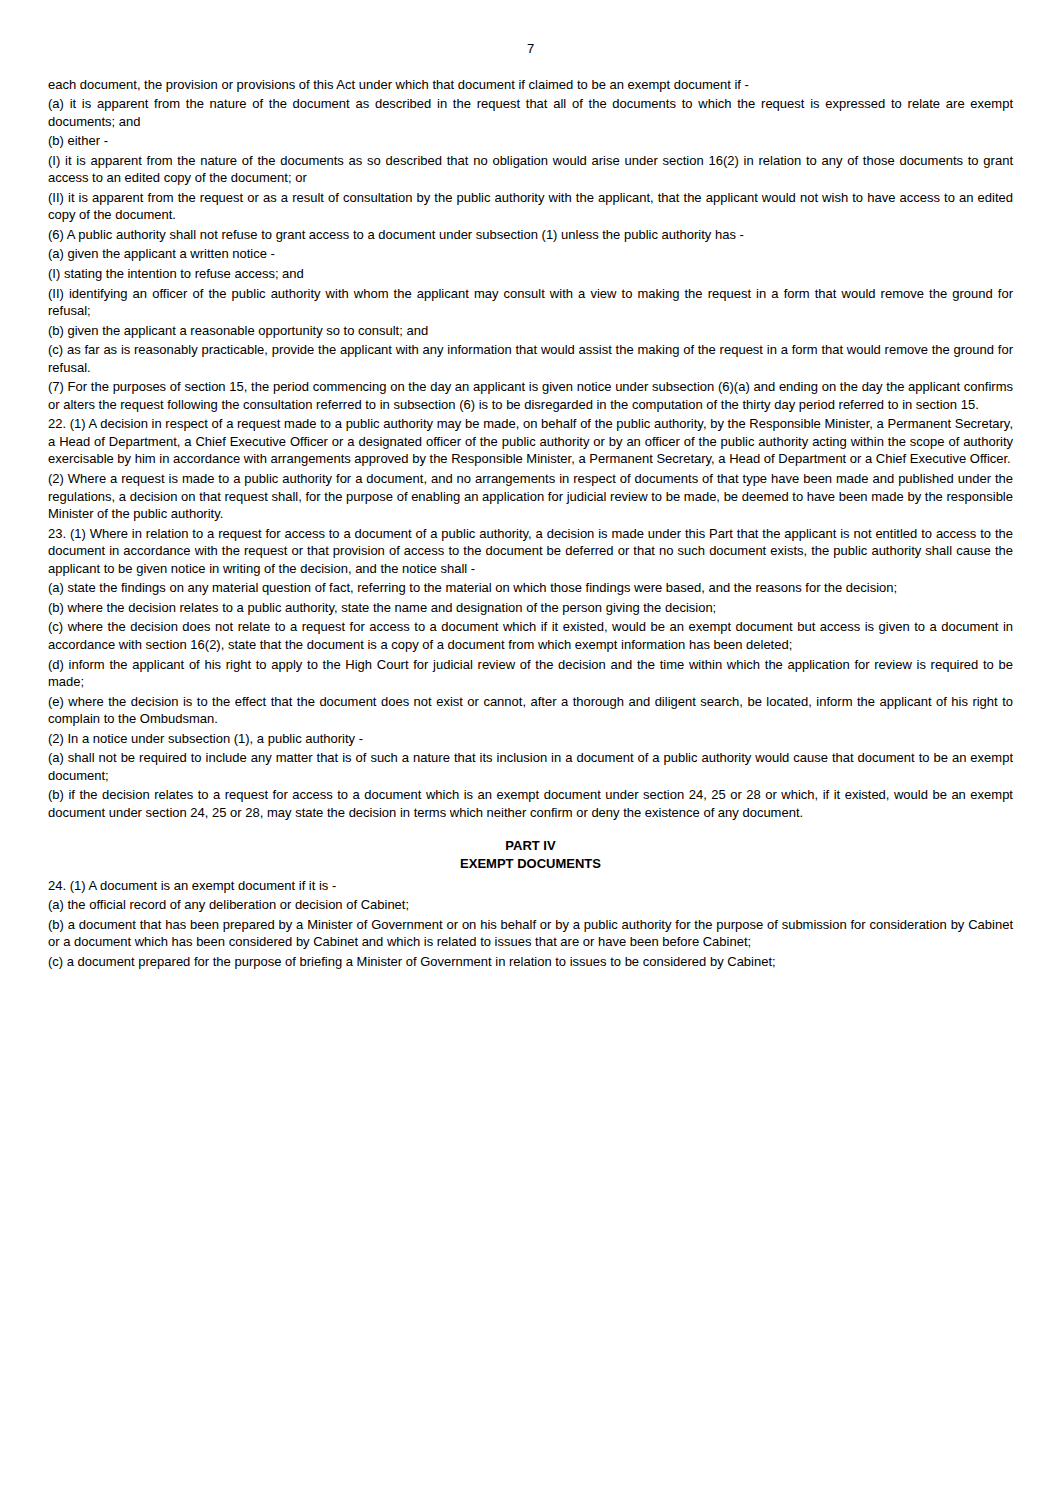7
each document, the provision or provisions of this Act under which that document if claimed to be an exempt document if -
(a) it is apparent from the nature of the document as described in the request that all of the documents to which the request is expressed to relate are exempt documents; and
(b) either -
(I) it is apparent from the nature of the documents as so described that no obligation would arise under section 16(2) in relation to any of those documents to grant access to an edited copy of the document; or
(II) it is apparent from the request or as a result of consultation by the public authority with the applicant, that the applicant would not wish to have access to an edited copy of the document.
(6) A public authority shall not refuse to grant access to a document under subsection (1) unless the public authority has -
(a) given the applicant a written notice -
(I) stating the intention to refuse access; and
(II) identifying an officer of the public authority with whom the applicant may consult with a view to making the request in a form that would remove the ground for refusal;
(b) given the applicant a reasonable opportunity so to consult; and
(c) as far as is reasonably practicable, provide the applicant with any information that would assist the making of the request in a form that would remove the ground for refusal.
(7) For the purposes of section 15, the period commencing on the day an applicant is given notice under subsection (6)(a) and ending on the day the applicant confirms or alters the request following the consultation referred to in subsection (6) is to be disregarded in the computation of the thirty day period referred to in section 15.
22. (1) A decision in respect of a request made to a public authority may be made, on behalf of the public authority, by the Responsible Minister, a Permanent Secretary, a Head of Department, a Chief Executive Officer or a designated officer of the public authority or by an officer of the public authority acting within the scope of authority exercisable by him in accordance with arrangements approved by the Responsible Minister, a Permanent Secretary, a Head of Department or a Chief Executive Officer.
(2) Where a request is made to a public authority for a document, and no arrangements in respect of documents of that type have been made and published under the regulations, a decision on that request shall, for the purpose of enabling an application for judicial review to be made, be deemed to have been made by the responsible Minister of the public authority.
23. (1) Where in relation to a request for access to a document of a public authority, a decision is made under this Part that the applicant is not entitled to access to the document in accordance with the request or that provision of access to the document be deferred or that no such document exists, the public authority shall cause the applicant to be given notice in writing of the decision, and the notice shall -
(a) state the findings on any material question of fact, referring to the material on which those findings were based, and the reasons for the decision;
(b) where the decision relates to a public authority, state the name and designation of the person giving the decision;
(c) where the decision does not relate to a request for access to a document which if it existed, would be an exempt document but access is given to a document in accordance with section 16(2), state that the document is a copy of a document from which exempt information has been deleted;
(d) inform the applicant of his right to apply to the High Court for judicial review of the decision and the time within which the application for review is required to be made;
(e) where the decision is to the effect that the document does not exist or cannot, after a thorough and diligent search, be located, inform the applicant of his right to complain to the Ombudsman.
(2) In a notice under subsection (1), a public authority -
(a) shall not be required to include any matter that is of such a nature that its inclusion in a document of a public authority would cause that document to be an exempt document;
(b) if the decision relates to a request for access to a document which is an exempt document under section 24, 25 or 28 or which, if it existed, would be an exempt document under section 24, 25 or 28, may state the decision in terms which neither confirm or deny the existence of any document.
PART IV
EXEMPT DOCUMENTS
24. (1) A document is an exempt document if it is -
(a) the official record of any deliberation or decision of Cabinet;
(b) a document that has been prepared by a Minister of Government or on his behalf or by a public authority for the purpose of submission for consideration by Cabinet or a document which has been considered by Cabinet and which is related to issues that are or have been before Cabinet;
(c) a document prepared for the purpose of briefing a Minister of Government in relation to issues to be considered by Cabinet;